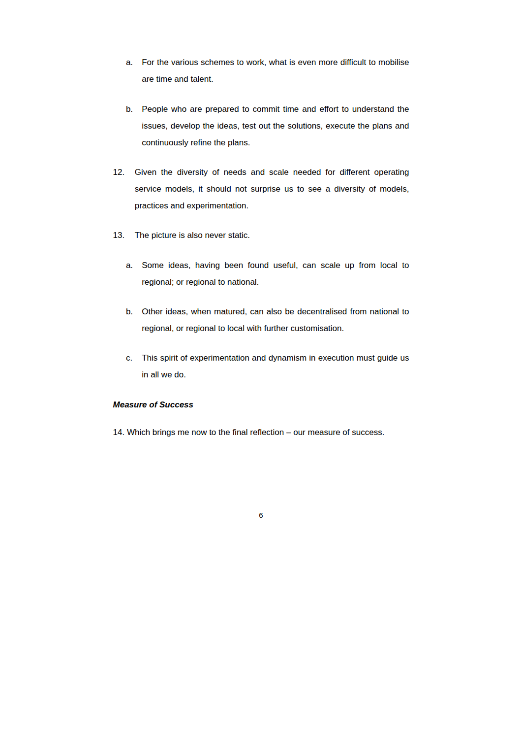a. For the various schemes to work, what is even more difficult to mobilise are time and talent.
b. People who are prepared to commit time and effort to understand the issues, develop the ideas, test out the solutions, execute the plans and continuously refine the plans.
12. Given the diversity of needs and scale needed for different operating service models, it should not surprise us to see a diversity of models, practices and experimentation.
13. The picture is also never static.
a. Some ideas, having been found useful, can scale up from local to regional; or regional to national.
b. Other ideas, when matured, can also be decentralised from national to regional, or regional to local with further customisation.
c. This spirit of experimentation and dynamism in execution must guide us in all we do.
Measure of Success
14. Which brings me now to the final reflection – our measure of success.
6